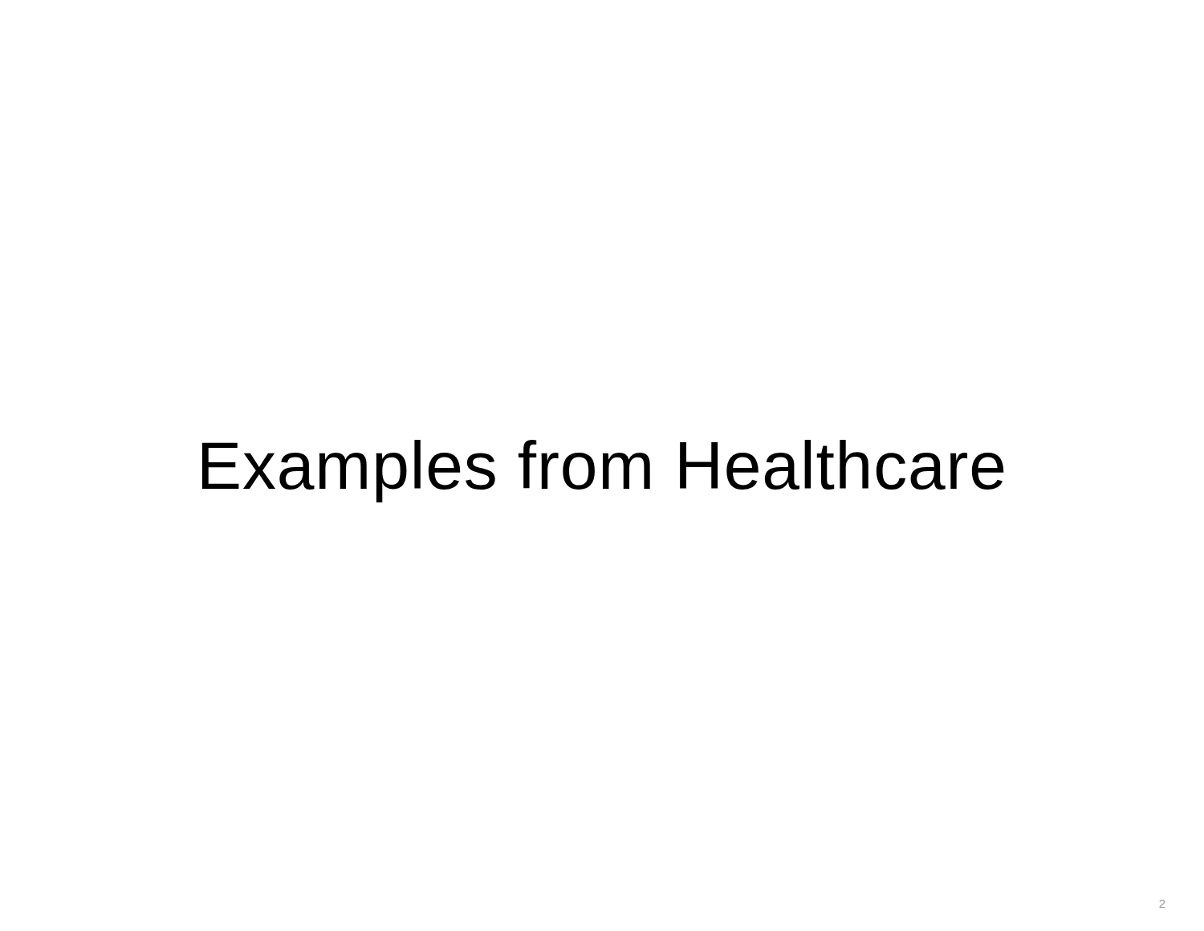Examples from Healthcare
2